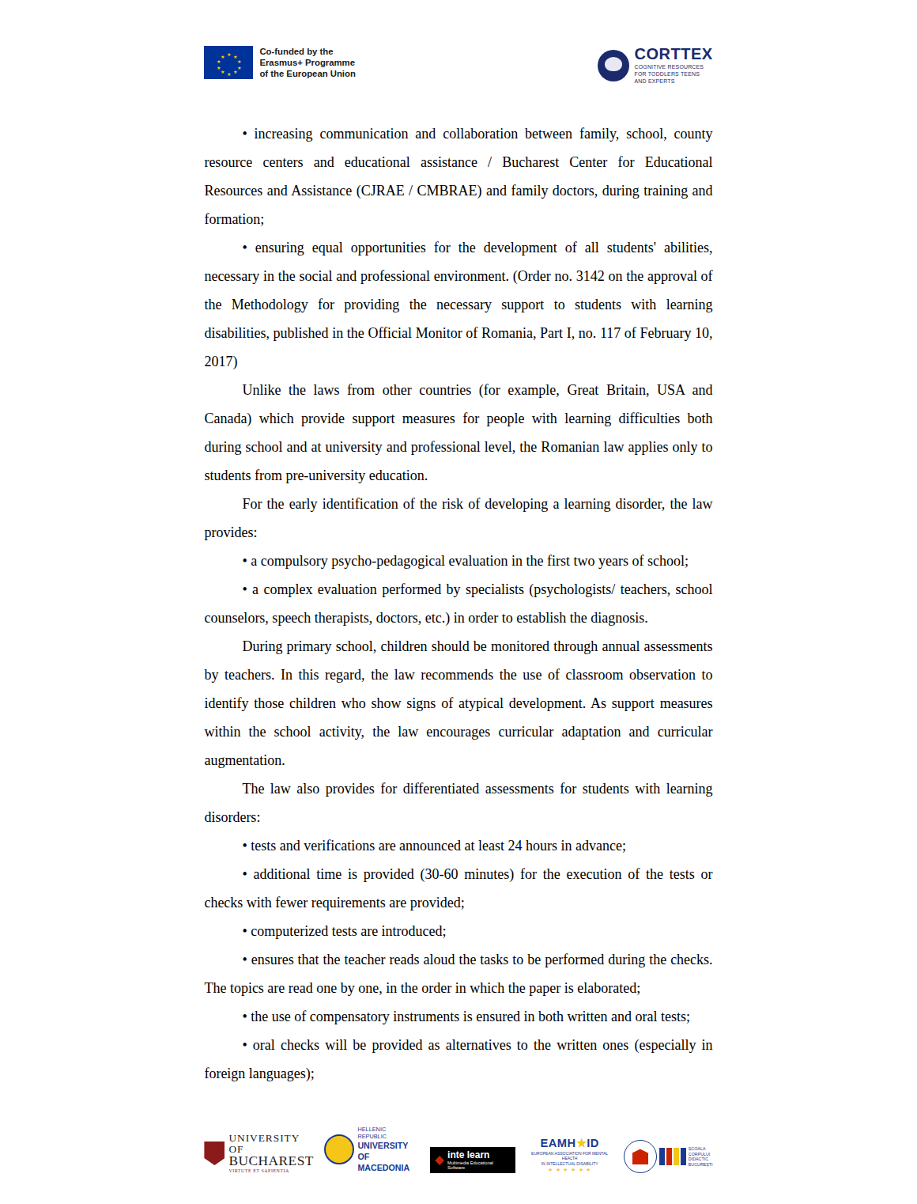★ ★ ★ ★ ★ ★ ★ ★ ★ ★
Co-funded by the
Erasmus+ Programme
of the European Union
CORTTEX
COGNITIVE RESOURCES
FOR TODDLERS TEENS
AND EXPERTS
• increasing communication and collaboration between family, school, county resource centers and educational assistance / Bucharest Center for Educational Resources and Assistance (CJRAE / CMBRAE) and family doctors, during training and formation;
• ensuring equal opportunities for the development of all students' abilities, necessary in the social and professional environment. (Order no. 3142 on the approval of the Methodology for providing the necessary support to students with learning disabilities, published in the Official Monitor of Romania, Part I, no. 117 of February 10, 2017)
Unlike the laws from other countries (for example, Great Britain, USA and Canada) which provide support measures for people with learning difficulties both during school and at university and professional level, the Romanian law applies only to students from pre-university education.
For the early identification of the risk of developing a learning disorder, the law provides:
• a compulsory psycho-pedagogical evaluation in the first two years of school;
• a complex evaluation performed by specialists (psychologists/ teachers, school counselors, speech therapists, doctors, etc.) in order to establish the diagnosis.
During primary school, children should be monitored through annual assessments by teachers. In this regard, the law recommends the use of classroom observation to identify those children who show signs of atypical development. As support measures within the school activity, the law encourages curricular adaptation and curricular augmentation.
The law also provides for differentiated assessments for students with learning disorders:
• tests and verifications are announced at least 24 hours in advance;
• additional time is provided (30-60 minutes) for the execution of the tests or checks with fewer requirements are provided;
• computerized tests are introduced;
• ensures that the teacher reads aloud the tasks to be performed during the checks. The topics are read one by one, in the order in which the paper is elaborated;
• the use of compensatory instruments is ensured in both written and oral tests;
• oral checks will be provided as alternatives to the written ones (especially in foreign languages);
UNIVERSITY OF
BUCHAREST
VIRTUTE ET SAPIENTIA
HELLENIC
REPUBLIC
UNIVERSITY
OF MACEDONIA
inte learn
Multimedia Educational Software
EAMH★ID
EUROPEAN ASSOCIATION FOR MENTAL HEALTH
IN INTELLECTUAL DISABILITY
★ ★ ★ ★ ★ ★
ȘCOALA
CORPULUI
DIDACTIC
BUCUREȘTI